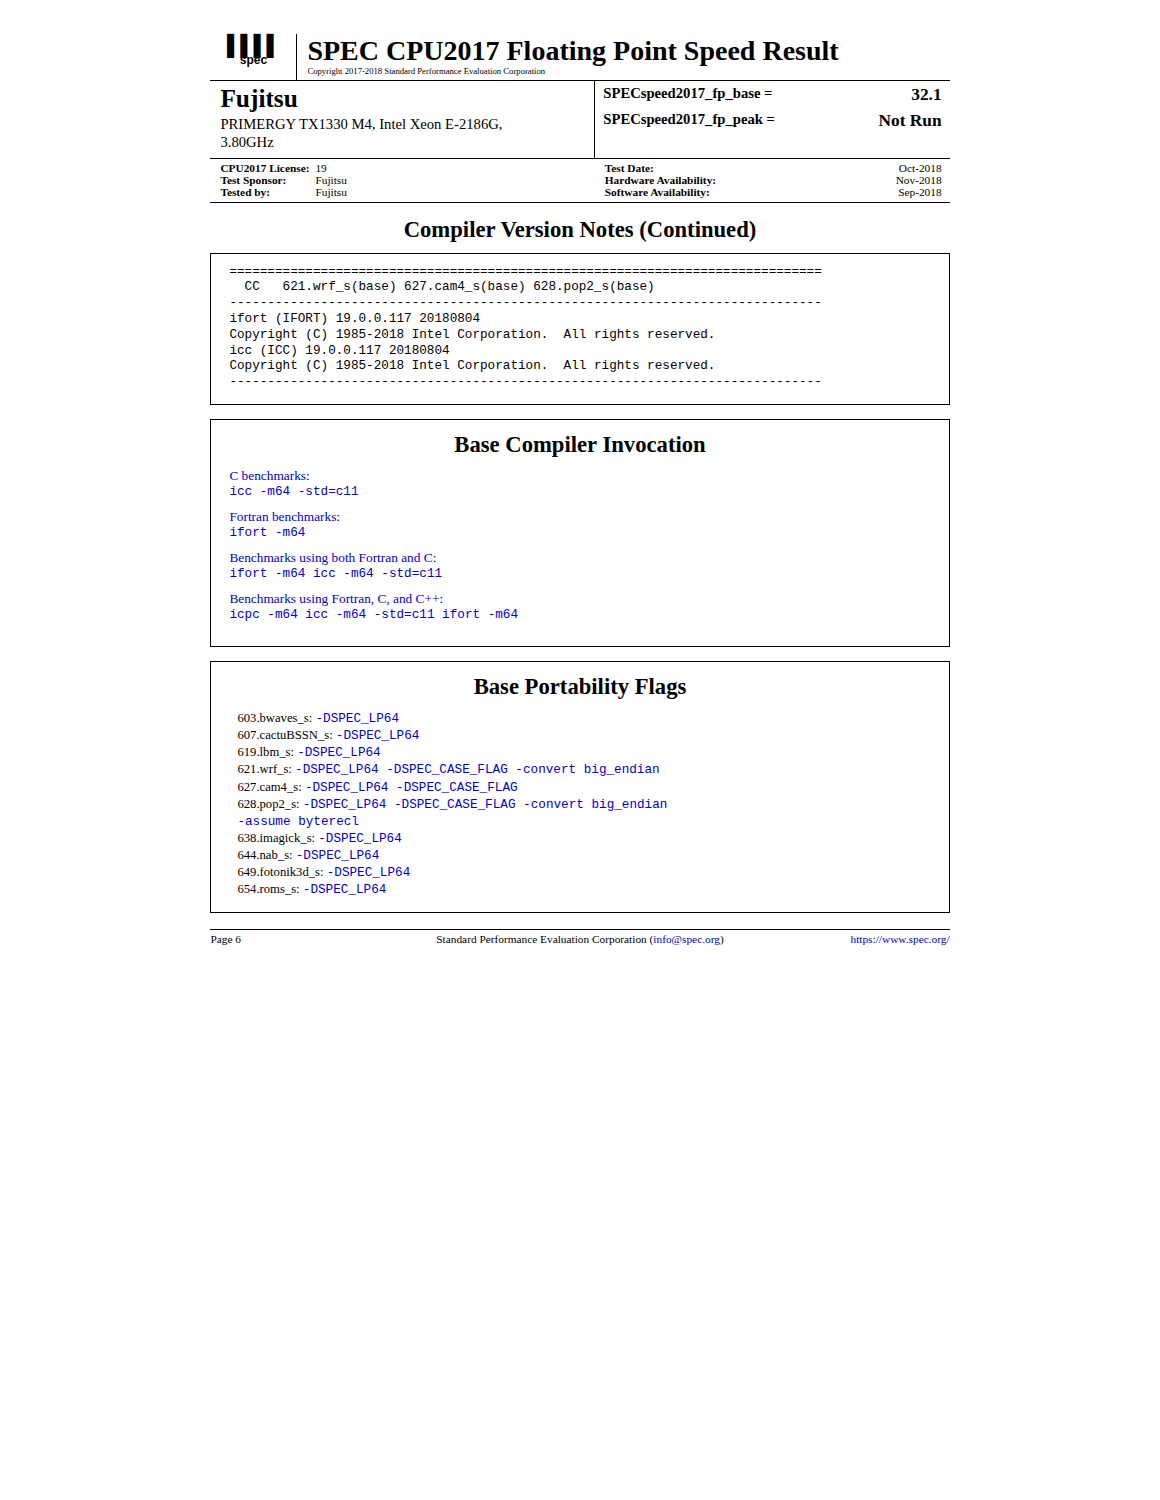▌▌▌▌
spec
SPEC CPU2017 Floating Point Speed Result
Copyright 2017-2018 Standard Performance Evaluation Corporation
Fujitsu
PRIMERGY TX1330 M4, Intel Xeon E-2186G,
3.80GHz
32.1 SPECspeed2017_fp_base =
Not Run SPECspeed2017_fp_peak =
| CPU2017 License: | 19 |
| Test Sponsor: | Fujitsu |
| Tested by: | Fujitsu |
| Test Date: | Oct-2018 |
| Hardware Availability: | Nov-2018 |
| Software Availability: | Sep-2018 |
Compiler Version Notes (Continued)
==============================================================================
  CC   621.wrf_s(base) 627.cam4_s(base) 628.pop2_s(base)
------------------------------------------------------------------------------
ifort (IFORT) 19.0.0.117 20180804
Copyright (C) 1985-2018 Intel Corporation.  All rights reserved.
icc (ICC) 19.0.0.117 20180804
Copyright (C) 1985-2018 Intel Corporation.  All rights reserved.
------------------------------------------------------------------------------
Base Compiler Invocation
C benchmarks:
icc -m64 -std=c11
Fortran benchmarks:
ifort -m64
Benchmarks using both Fortran and C:
ifort -m64 icc -m64 -std=c11
Benchmarks using Fortran, C, and C++:
icpc -m64 icc -m64 -std=c11 ifort -m64
Base Portability Flags
603.bwaves_s: -DSPEC_LP64
607.cactuBSSN_s: -DSPEC_LP64
619.lbm_s: -DSPEC_LP64
621.wrf_s: -DSPEC_LP64 -DSPEC_CASE_FLAG -convert big_endian
627.cam4_s: -DSPEC_LP64 -DSPEC_CASE_FLAG
628.pop2_s: -DSPEC_LP64 -DSPEC_CASE_FLAG -convert big_endian
-assume byterecl
638.imagick_s: -DSPEC_LP64
644.nab_s: -DSPEC_LP64
649.fotonik3d_s: -DSPEC_LP64
654.roms_s: -DSPEC_LP64
Page 6
Standard Performance Evaluation Corporation (info@spec.org)
https://www.spec.org/